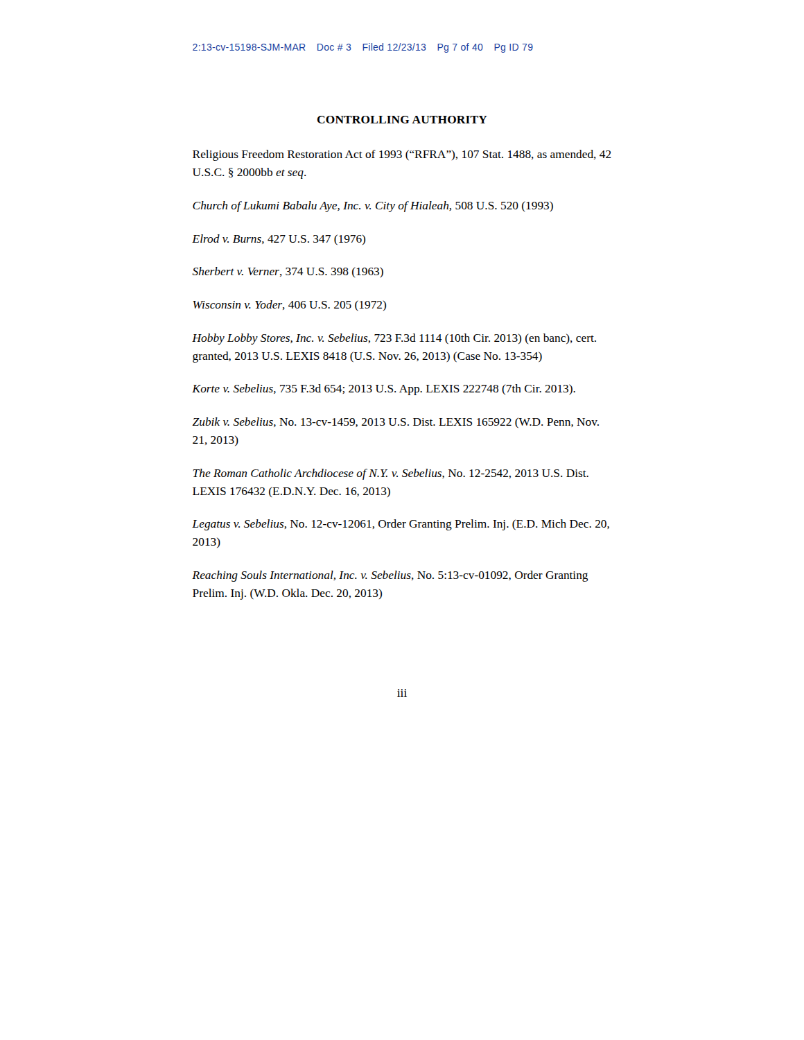2:13-cv-15198-SJM-MAR Doc # 3 Filed 12/23/13 Pg 7 of 40 Pg ID 79
CONTROLLING AUTHORITY
Religious Freedom Restoration Act of 1993 (“RFRA”), 107 Stat. 1488, as amended, 42 U.S.C. § 2000bb et seq.
Church of Lukumi Babalu Aye, Inc. v. City of Hialeah, 508 U.S. 520 (1993)
Elrod v. Burns, 427 U.S. 347 (1976)
Sherbert v. Verner, 374 U.S. 398 (1963)
Wisconsin v. Yoder, 406 U.S. 205 (1972)
Hobby Lobby Stores, Inc. v. Sebelius, 723 F.3d 1114 (10th Cir. 2013) (en banc), cert. granted, 2013 U.S. LEXIS 8418 (U.S. Nov. 26, 2013) (Case No. 13-354)
Korte v. Sebelius, 735 F.3d 654; 2013 U.S. App. LEXIS 222748 (7th Cir. 2013).
Zubik v. Sebelius, No. 13-cv-1459, 2013 U.S. Dist. LEXIS 165922 (W.D. Penn, Nov. 21, 2013)
The Roman Catholic Archdiocese of N.Y. v. Sebelius, No. 12-2542, 2013 U.S. Dist. LEXIS 176432 (E.D.N.Y. Dec. 16, 2013)
Legatus v. Sebelius, No. 12-cv-12061, Order Granting Prelim. Inj. (E.D. Mich Dec. 20, 2013)
Reaching Souls International, Inc. v. Sebelius, No. 5:13-cv-01092, Order Granting Prelim. Inj. (W.D. Okla. Dec. 20, 2013)
iii